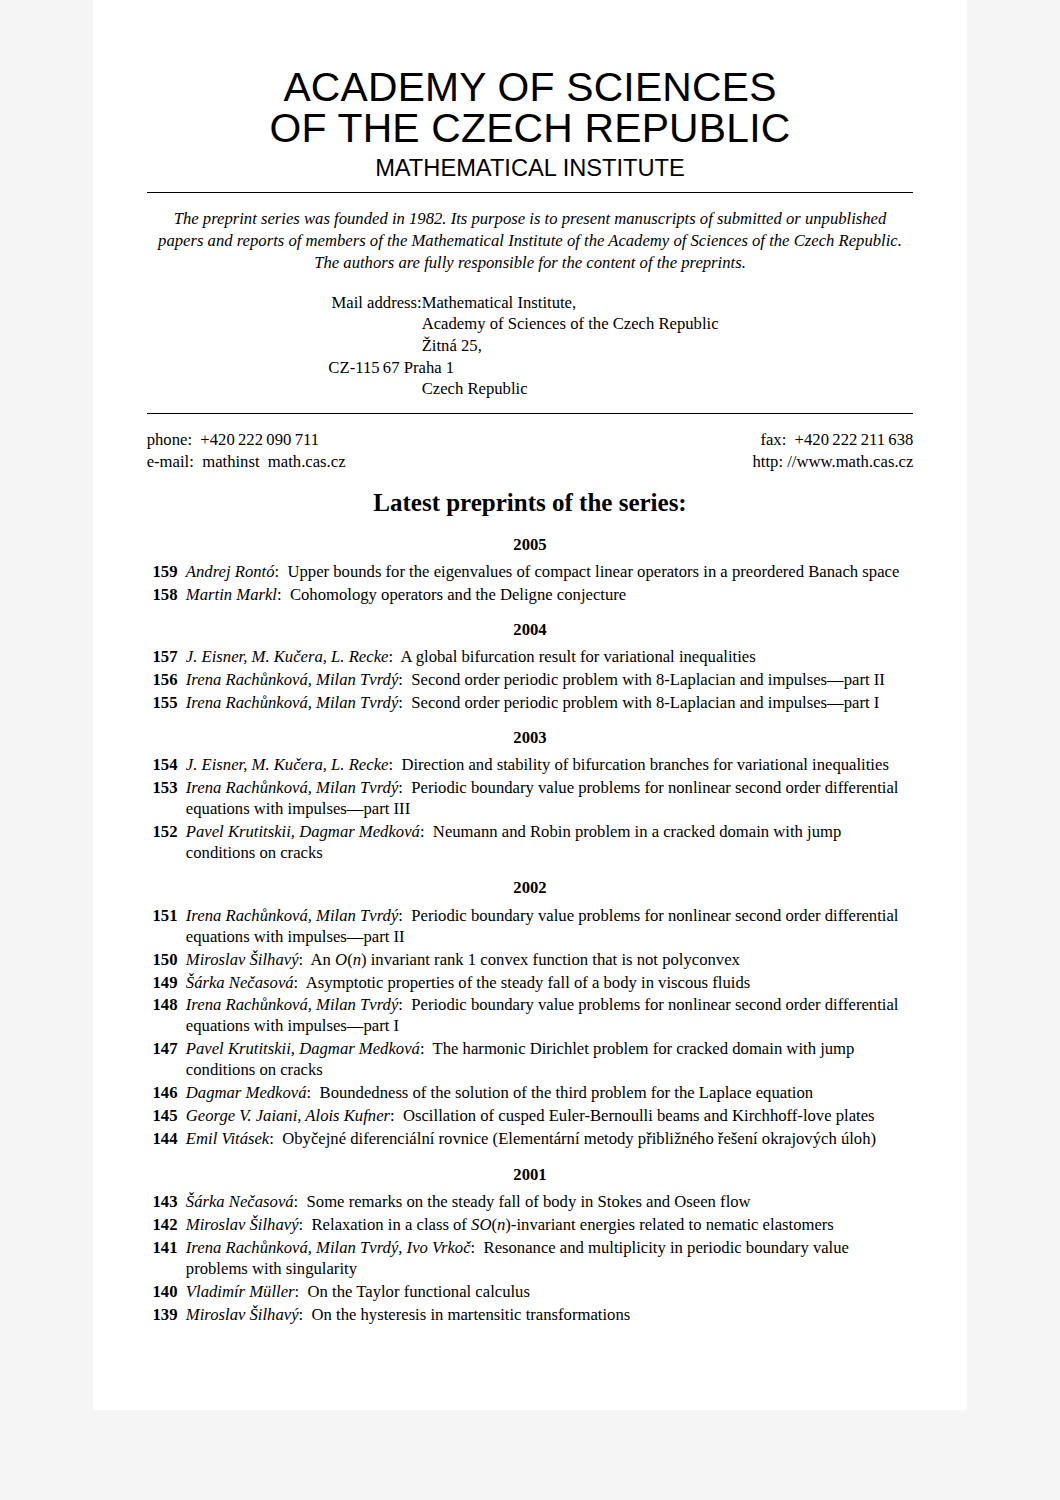ACADEMY OF SCIENCES
OF THE CZECH REPUBLIC
MATHEMATICAL INSTITUTE
The preprint series was founded in 1982. Its purpose is to present manuscripts of submitted or unpublished
papers and reports of members of the Mathematical Institute of the Academy of Sciences of the Czech Republic.
The authors are fully responsible for the content of the preprints.
| Mail address: | Mathematical Institute, Academy of Sciences of the Czech Republic Žitná 25, CZ-115 67 Praha 1 Czech Republic |
| phone: +420 222 090 711 | fax: +420 222 211 638 |
| e-mail: mathinst math.cas.cz | http: //www.math.cas.cz |
Latest preprints of the series:
2005
159 Andrej Rontó: Upper bounds for the eigenvalues of compact linear operators in a preordered Banach space
158 Martin Markl: Cohomology operators and the Deligne conjecture
2004
157 J. Eisner, M. Kučera, L. Recke: A global bifurcation result for variational inequalities
156 Irena Rachůnková, Milan Tvrdý: Second order periodic problem with 8-Laplacian and impulses—part II
155 Irena Rachůnková, Milan Tvrdý: Second order periodic problem with 8-Laplacian and impulses—part I
2003
154 J. Eisner, M. Kučera, L. Recke: Direction and stability of bifurcation branches for variational inequalities
153 Irena Rachůnková, Milan Tvrdý: Periodic boundary value problems for nonlinear second order differential equations with impulses—part III
152 Pavel Krutitskii, Dagmar Medková: Neumann and Robin problem in a cracked domain with jump conditions on cracks
2002
151 Irena Rachůnková, Milan Tvrdý: Periodic boundary value problems for nonlinear second order differential equations with impulses—part II
150 Miroslav Šilhavý: An O(n) invariant rank 1 convex function that is not polyconvex
149 Šárka Nečasová: Asymptotic properties of the steady fall of a body in viscous fluids
148 Irena Rachůnková, Milan Tvrdý: Periodic boundary value problems for nonlinear second order differential equations with impulses—part I
147 Pavel Krutitskii, Dagmar Medková: The harmonic Dirichlet problem for cracked domain with jump conditions on cracks
146 Dagmar Medková: Boundedness of the solution of the third problem for the Laplace equation
145 George V. Jaiani, Alois Kufner: Oscillation of cusped Euler-Bernoulli beams and Kirchhoff-love plates
144 Emil Vitásek: Obyčejné diferenciální rovnice (Elementární metody přibližného řešení okrajových úloh)
2001
143 Šárka Nečasová: Some remarks on the steady fall of body in Stokes and Oseen flow
142 Miroslav Šilhavý: Relaxation in a class of SO(n)-invariant energies related to nematic elastomers
141 Irena Rachůnková, Milan Tvrdý, Ivo Vrkoč: Resonance and multiplicity in periodic boundary value problems with singularity
140 Vladimír Müller: On the Taylor functional calculus
139 Miroslav Šilhavý: On the hysteresis in martensitic transformations